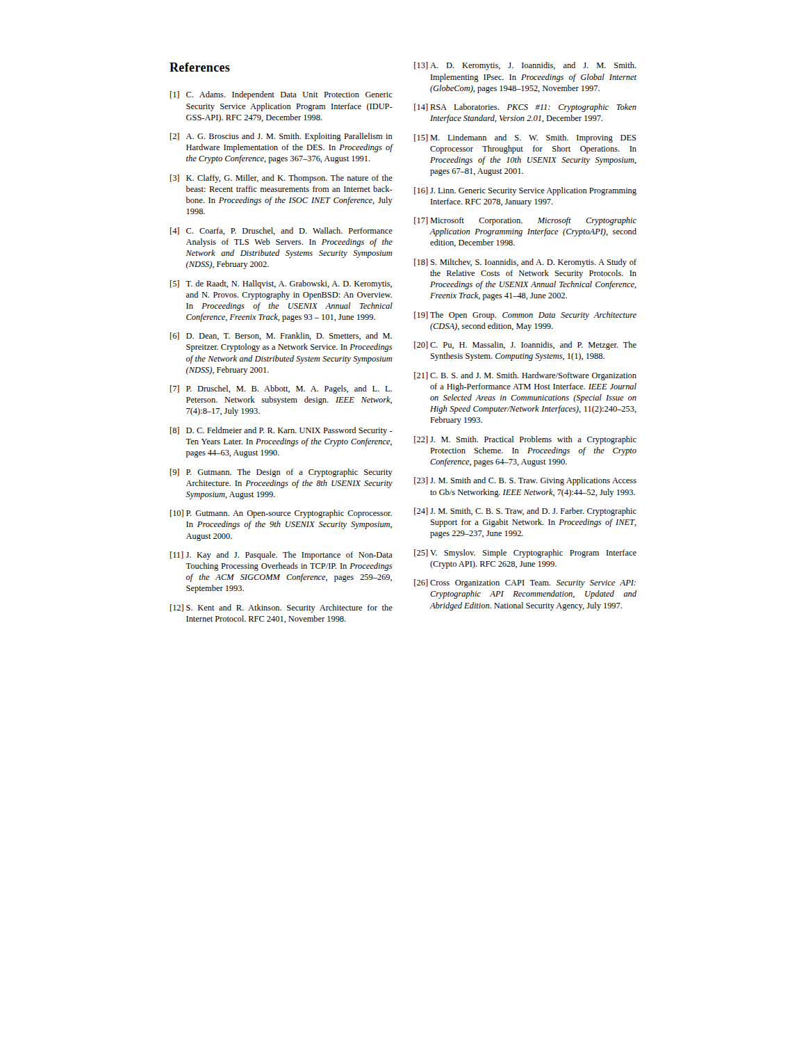References
[1] C. Adams. Independent Data Unit Protection Generic Security Service Application Program Interface (IDUP-GSS-API). RFC 2479, December 1998.
[2] A. G. Broscius and J. M. Smith. Exploiting Parallelism in Hardware Implementation of the DES. In Proceedings of the Crypto Conference, pages 367–376, August 1991.
[3] K. Claffy, G. Miller, and K. Thompson. The nature of the beast: Recent traffic measurements from an Internet backbone. In Proceedings of the ISOC INET Conference, July 1998.
[4] C. Coarfa, P. Druschel, and D. Wallach. Performance Analysis of TLS Web Servers. In Proceedings of the Network and Distributed Systems Security Symposium (NDSS), February 2002.
[5] T. de Raadt, N. Hallqvist, A. Grabowski, A. D. Keromytis, and N. Provos. Cryptography in OpenBSD: An Overview. In Proceedings of the USENIX Annual Technical Conference, Freenix Track, pages 93 – 101, June 1999.
[6] D. Dean, T. Berson, M. Franklin, D. Smetters, and M. Spreitzer. Cryptology as a Network Service. In Proceedings of the Network and Distributed System Security Symposium (NDSS), February 2001.
[7] P. Druschel, M. B. Abbott, M. A. Pagels, and L. L. Peterson. Network subsystem design. IEEE Network, 7(4):8–17, July 1993.
[8] D. C. Feldmeier and P. R. Karn. UNIX Password Security - Ten Years Later. In Proceedings of the Crypto Conference, pages 44–63, August 1990.
[9] P. Gutmann. The Design of a Cryptographic Security Architecture. In Proceedings of the 8th USENIX Security Symposium, August 1999.
[10] P. Gutmann. An Open-source Cryptographic Coprocessor. In Proceedings of the 9th USENIX Security Symposium, August 2000.
[11] J. Kay and J. Pasquale. The Importance of Non-Data Touching Processing Overheads in TCP/IP. In Proceedings of the ACM SIGCOMM Conference, pages 259–269, September 1993.
[12] S. Kent and R. Atkinson. Security Architecture for the Internet Protocol. RFC 2401, November 1998.
[13] A. D. Keromytis, J. Ioannidis, and J. M. Smith. Implementing IPsec. In Proceedings of Global Internet (GlobeCom), pages 1948–1952, November 1997.
[14] RSA Laboratories. PKCS #11: Cryptographic Token Interface Standard, Version 2.01, December 1997.
[15] M. Lindemann and S. W. Smith. Improving DES Coprocessor Throughput for Short Operations. In Proceedings of the 10th USENIX Security Symposium, pages 67–81, August 2001.
[16] J. Linn. Generic Security Service Application Programming Interface. RFC 2078, January 1997.
[17] Microsoft Corporation. Microsoft Cryptographic Application Programming Interface (CryptoAPI), second edition, December 1998.
[18] S. Miltchev, S. Ioannidis, and A. D. Keromytis. A Study of the Relative Costs of Network Security Protocols. In Proceedings of the USENIX Annual Technical Conference, Freenix Track, pages 41–48, June 2002.
[19] The Open Group. Common Data Security Architecture (CDSA), second edition, May 1999.
[20] C. Pu, H. Massalin, J. Ioannidis, and P. Metzger. The Synthesis System. Computing Systems, 1(1), 1988.
[21] C. B. S. and J. M. Smith. Hardware/Software Organization of a High-Performance ATM Host Interface. IEEE Journal on Selected Areas in Communications (Special Issue on High Speed Computer/Network Interfaces), 11(2):240–253, February 1993.
[22] J. M. Smith. Practical Problems with a Cryptographic Protection Scheme. In Proceedings of the Crypto Conference, pages 64–73, August 1990.
[23] J. M. Smith and C. B. S. Traw. Giving Applications Access to Gb/s Networking. IEEE Network, 7(4):44–52, July 1993.
[24] J. M. Smith, C. B. S. Traw, and D. J. Farber. Cryptographic Support for a Gigabit Network. In Proceedings of INET, pages 229–237, June 1992.
[25] V. Smyslov. Simple Cryptographic Program Interface (Crypto API). RFC 2628, June 1999.
[26] Cross Organization CAPI Team. Security Service API: Cryptographic API Recommendation, Updated and Abridged Edition. National Security Agency, July 1997.